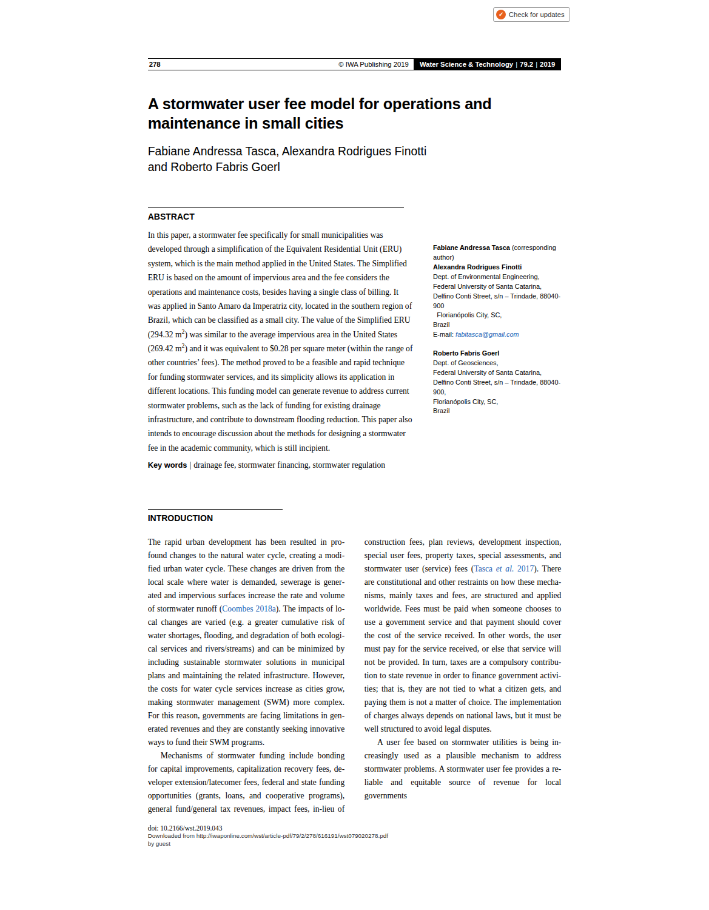✓ Check for updates
278
© IWA Publishing 2019
Water Science & Technology|79.2|2019
A stormwater user fee model for operations and
maintenance in small cities
Fabiane Andressa Tasca, Alexandra Rodrigues Finotti
and Roberto Fabris Goerl
ABSTRACT
In this paper, a stormwater fee specifically for small municipalities was developed through a simplification of the Equivalent Residential Unit (ERU) system, which is the main method applied in the United States. The Simplified ERU is based on the amount of impervious area and the fee considers the operations and maintenance costs, besides having a single class of billing. It was applied in Santo Amaro da Imperatriz city, located in the southern region of Brazil, which can be classified as a small city. The value of the Simplified ERU (294.32 m2) was similar to the average impervious area in the United States (269.42 m2) and it was equivalent to $0.28 per square meter (within the range of other countries’ fees). The method proved to be a feasible and rapid technique for funding stormwater services, and its simplicity allows its application in different locations. This funding model can generate revenue to address current stormwater problems, such as the lack of funding for existing drainage infrastructure, and contribute to downstream flooding reduction. This paper also intends to encourage discussion about the methods for designing a stormwater fee in the academic community, which is still incipient.
Key words|drainage fee, stormwater financing, stormwater regulation
Fabiane Andressa Tasca (corresponding author)
Alexandra Rodrigues Finotti
Dept. of Environmental Engineering,
Federal University of Santa Catarina,
Delfino Conti Street, s/n – Trindade, 88040-900
Florianópolis City, SC,
Brazil
E-mail: fabitasca@gmail.com
Roberto Fabris Goerl
Dept. of Geosciences,
Federal University of Santa Catarina,
Delfino Conti Street, s/n – Trindade, 88040-900,
Florianópolis City, SC,
Brazil
INTRODUCTION
The rapid urban development has been resulted in profound changes to the natural water cycle, creating a modified urban water cycle. These changes are driven from the local scale where water is demanded, sewerage is generated and impervious surfaces increase the rate and volume of stormwater runoff (Coombes 2018a). The impacts of local changes are varied (e.g. a greater cumulative risk of water shortages, flooding, and degradation of both ecological services and rivers/streams) and can be minimized by including sustainable stormwater solutions in municipal plans and maintaining the related infrastructure. However, the costs for water cycle services increase as cities grow, making stormwater management (SWM) more complex. For this reason, governments are facing limitations in generated revenues and they are constantly seeking innovative ways to fund their SWM programs.
Mechanisms of stormwater funding include bonding for capital improvements, capitalization recovery fees, developer extension/latecomer fees, federal and state funding opportunities (grants, loans, and cooperative programs), general fund/general tax revenues, impact fees, in-lieu of construction fees, plan reviews, development inspection, special user fees, property taxes, special assessments, and stormwater user (service) fees (Tasca et al. 2017). There are constitutional and other restraints on how these mechanisms, mainly taxes and fees, are structured and applied worldwide. Fees must be paid when someone chooses to use a government service and that payment should cover the cost of the service received. In other words, the user must pay for the service received, or else that service will not be provided. In turn, taxes are a compulsory contribution to state revenue in order to finance government activities; that is, they are not tied to what a citizen gets, and paying them is not a matter of choice. The implementation of charges always depends on national laws, but it must be well structured to avoid legal disputes.
A user fee based on stormwater utilities is being increasingly used as a plausible mechanism to address stormwater problems. A stormwater user fee provides a reliable and equitable source of revenue for local governments
doi: 10.2166/wst.2019.043
Downloaded from http://iwaponline.com/wst/article-pdf/79/2/278/616191/wst079020278.pdf
by guest